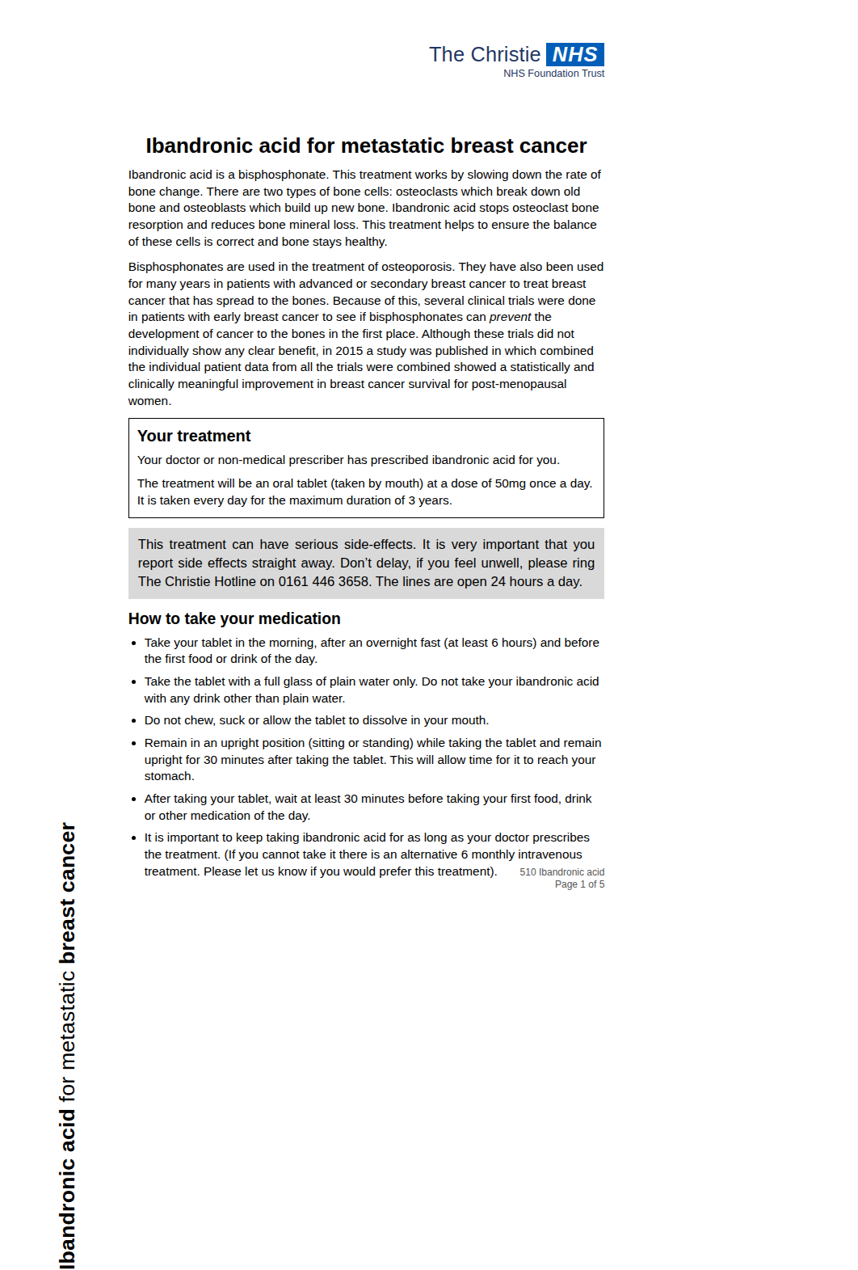Ibandronic acid for metastatic breast cancer
The Christie NHS
NHS Foundation Trust
Ibandronic acid for metastatic breast cancer
Ibandronic acid is a bisphosphonate. This treatment works by slowing down the rate of bone change. There are two types of bone cells: osteoclasts which break down old bone and osteoblasts which build up new bone. Ibandronic acid stops osteoclast bone resorption and reduces bone mineral loss. This treatment helps to ensure the balance of these cells is correct and bone stays healthy.
Bisphosphonates are used in the treatment of osteoporosis. They have also been used for many years in patients with advanced or secondary breast cancer to treat breast cancer that has spread to the bones. Because of this, several clinical trials were done in patients with early breast cancer to see if bisphosphonates can prevent the development of cancer to the bones in the first place. Although these trials did not individually show any clear benefit, in 2015 a study was published in which combined the individual patient data from all the trials were combined showed a statistically and clinically meaningful improvement in breast cancer survival for post-menopausal women.
Your treatment
Your doctor or non-medical prescriber has prescribed ibandronic acid for you.
The treatment will be an oral tablet (taken by mouth) at a dose of 50mg once a day. It is taken every day for the maximum duration of 3 years.
This treatment can have serious side-effects. It is very important that you report side effects straight away. Don’t delay, if you feel unwell, please ring The Christie Hotline on 0161 446 3658. The lines are open 24 hours a day.
How to take your medication
Take your tablet in the morning, after an overnight fast (at least 6 hours) and before the first food or drink of the day.
Take the tablet with a full glass of plain water only. Do not take your ibandronic acid with any drink other than plain water.
Do not chew, suck or allow the tablet to dissolve in your mouth.
Remain in an upright position (sitting or standing) while taking the tablet and remain upright for 30 minutes after taking the tablet. This will allow time for it to reach your stomach.
After taking your tablet, wait at least 30 minutes before taking your first food, drink or other medication of the day.
It is important to keep taking ibandronic acid for as long as your doctor prescribes the treatment. (If you cannot take it there is an alternative 6 monthly intravenous treatment. Please let us know if you would prefer this treatment).
510 Ibandronic acid
Page 1 of 5